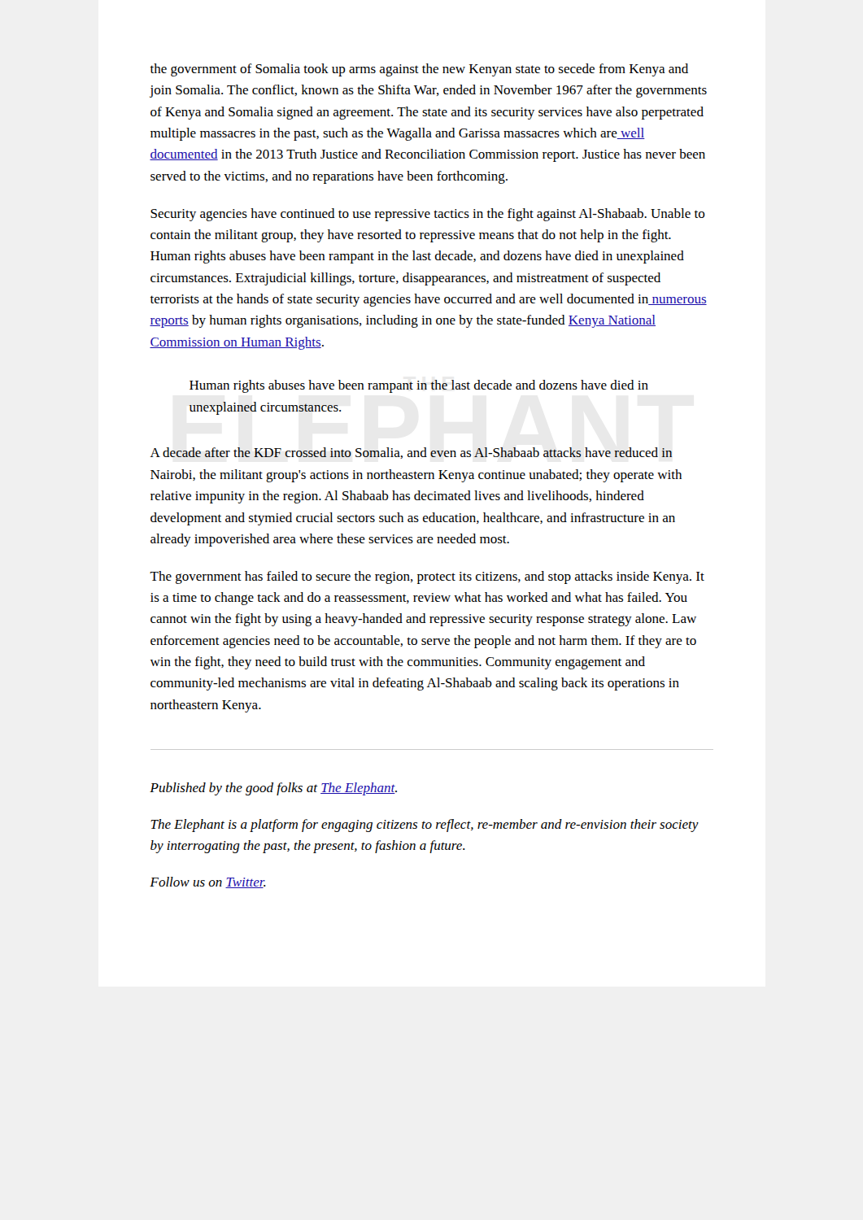THEELEPHANT
the government of Somalia took up arms against the new Kenyan state to secede from Kenya and join Somalia. The conflict, known as the Shifta War, ended in November 1967 after the governments of Kenya and Somalia signed an agreement. The state and its security services have also perpetrated multiple massacres in the past, such as the Wagalla and Garissa massacres which are well documented in the 2013 Truth Justice and Reconciliation Commission report. Justice has never been served to the victims, and no reparations have been forthcoming.
Security agencies have continued to use repressive tactics in the fight against Al-Shabaab. Unable to contain the militant group, they have resorted to repressive means that do not help in the fight. Human rights abuses have been rampant in the last decade, and dozens have died in unexplained circumstances. Extrajudicial killings, torture, disappearances, and mistreatment of suspected terrorists at the hands of state security agencies have occurred and are well documented in numerous reports by human rights organisations, including in one by the state-funded Kenya National Commission on Human Rights.
Human rights abuses have been rampant in the last decade and dozens have died in unexplained circumstances.
A decade after the KDF crossed into Somalia, and even as Al-Shabaab attacks have reduced in Nairobi, the militant group's actions in northeastern Kenya continue unabated; they operate with relative impunity in the region. Al Shabaab has decimated lives and livelihoods, hindered development and stymied crucial sectors such as education, healthcare, and infrastructure in an already impoverished area where these services are needed most.
The government has failed to secure the region, protect its citizens, and stop attacks inside Kenya. It is a time to change tack and do a reassessment, review what has worked and what has failed. You cannot win the fight by using a heavy-handed and repressive security response strategy alone. Law enforcement agencies need to be accountable, to serve the people and not harm them. If they are to win the fight, they need to build trust with the communities. Community engagement and community-led mechanisms are vital in defeating Al-Shabaab and scaling back its operations in northeastern Kenya.
Published by the good folks at The Elephant.
The Elephant is a platform for engaging citizens to reflect, re-member and re-envision their society by interrogating the past, the present, to fashion a future.
Follow us on Twitter.